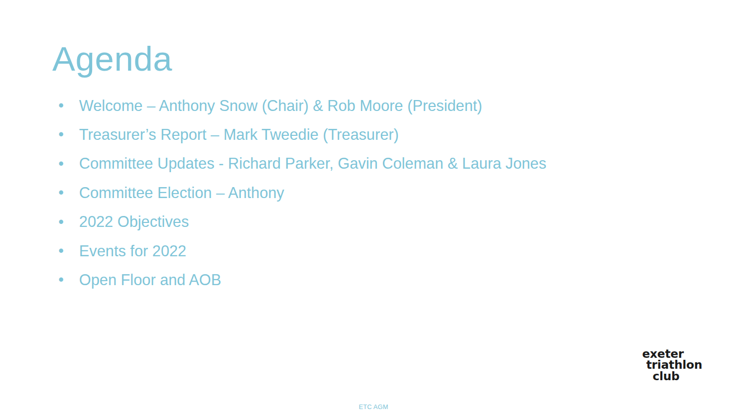Agenda
Welcome – Anthony Snow (Chair) & Rob Moore (President)
Treasurer’s Report – Mark Tweedie (Treasurer)
Committee Updates - Richard Parker, Gavin Coleman & Laura Jones
Committee Election – Anthony
2022 Objectives
Events for 2022
Open Floor and AOB
exeter triathlon club
ETC AGM